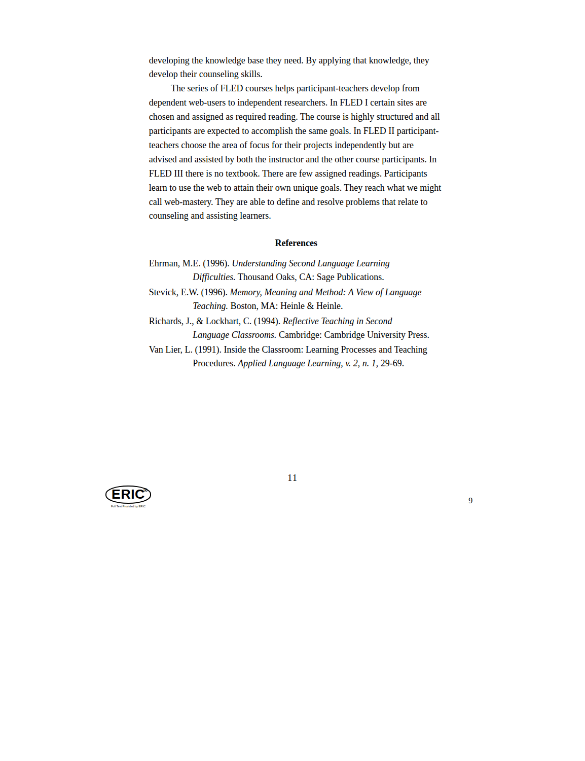developing the knowledge base they need. By applying that knowledge, they develop their counseling skills.
The series of FLED courses helps participant-teachers develop from dependent web-users to independent researchers. In FLED I certain sites are chosen and assigned as required reading. The course is highly structured and all participants are expected to accomplish the same goals. In FLED II participant-teachers choose the area of focus for their projects independently but are advised and assisted by both the instructor and the other course participants. In FLED III there is no textbook. There are few assigned readings. Participants learn to use the web to attain their own unique goals. They reach what we might call web-mastery. They are able to define and resolve problems that relate to counseling and assisting learners.
References
Ehrman, M.E. (1996). Understanding Second Language Learning Difficulties. Thousand Oaks, CA: Sage Publications.
Stevick, E.W. (1996). Memory, Meaning and Method: A View of Language Teaching. Boston, MA: Heinle & Heinle.
Richards, J., & Lockhart, C. (1994). Reflective Teaching in Second Language Classrooms. Cambridge: Cambridge University Press.
Van Lier, L. (1991). Inside the Classroom: Learning Processes and Teaching Procedures. Applied Language Learning, v. 2, n. 1, 29-69.
11
ERIC® Full Text Provided by ERIC
9